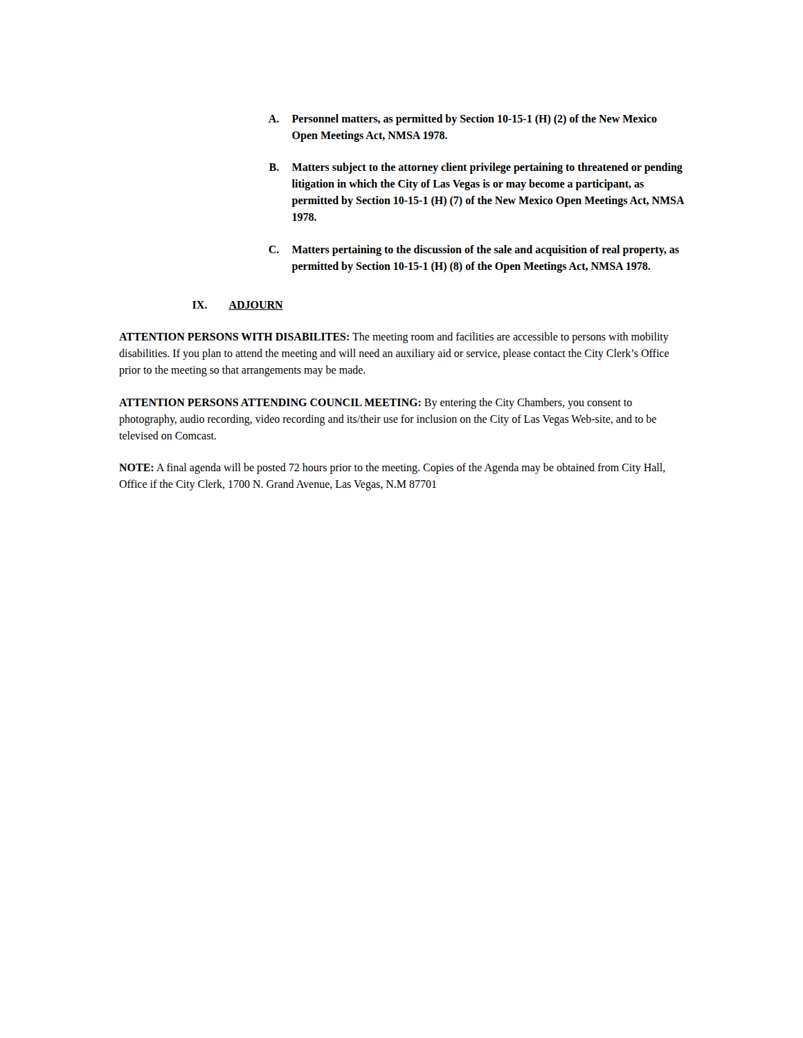Personnel matters, as permitted by Section 10-15-1 (H) (2) of the New Mexico Open Meetings Act, NMSA 1978.
Matters subject to the attorney client privilege pertaining to threatened or pending litigation in which the City of Las Vegas is or may become a participant, as permitted by Section 10-15-1 (H) (7) of the New Mexico Open Meetings Act, NMSA 1978.
Matters pertaining to the discussion of the sale and acquisition of real property, as permitted by Section 10-15-1 (H) (8) of the Open Meetings Act, NMSA 1978.
IX. ADJOURN
ATTENTION PERSONS WITH DISABILITES: The meeting room and facilities are accessible to persons with mobility disabilities. If you plan to attend the meeting and will need an auxiliary aid or service, please contact the City Clerk’s Office prior to the meeting so that arrangements may be made.
ATTENTION PERSONS ATTENDING COUNCIL MEETING: By entering the City Chambers, you consent to photography, audio recording, video recording and its/their use for inclusion on the City of Las Vegas Web-site, and to be televised on Comcast.
NOTE: A final agenda will be posted 72 hours prior to the meeting. Copies of the Agenda may be obtained from City Hall, Office if the City Clerk, 1700 N. Grand Avenue, Las Vegas, N.M 87701